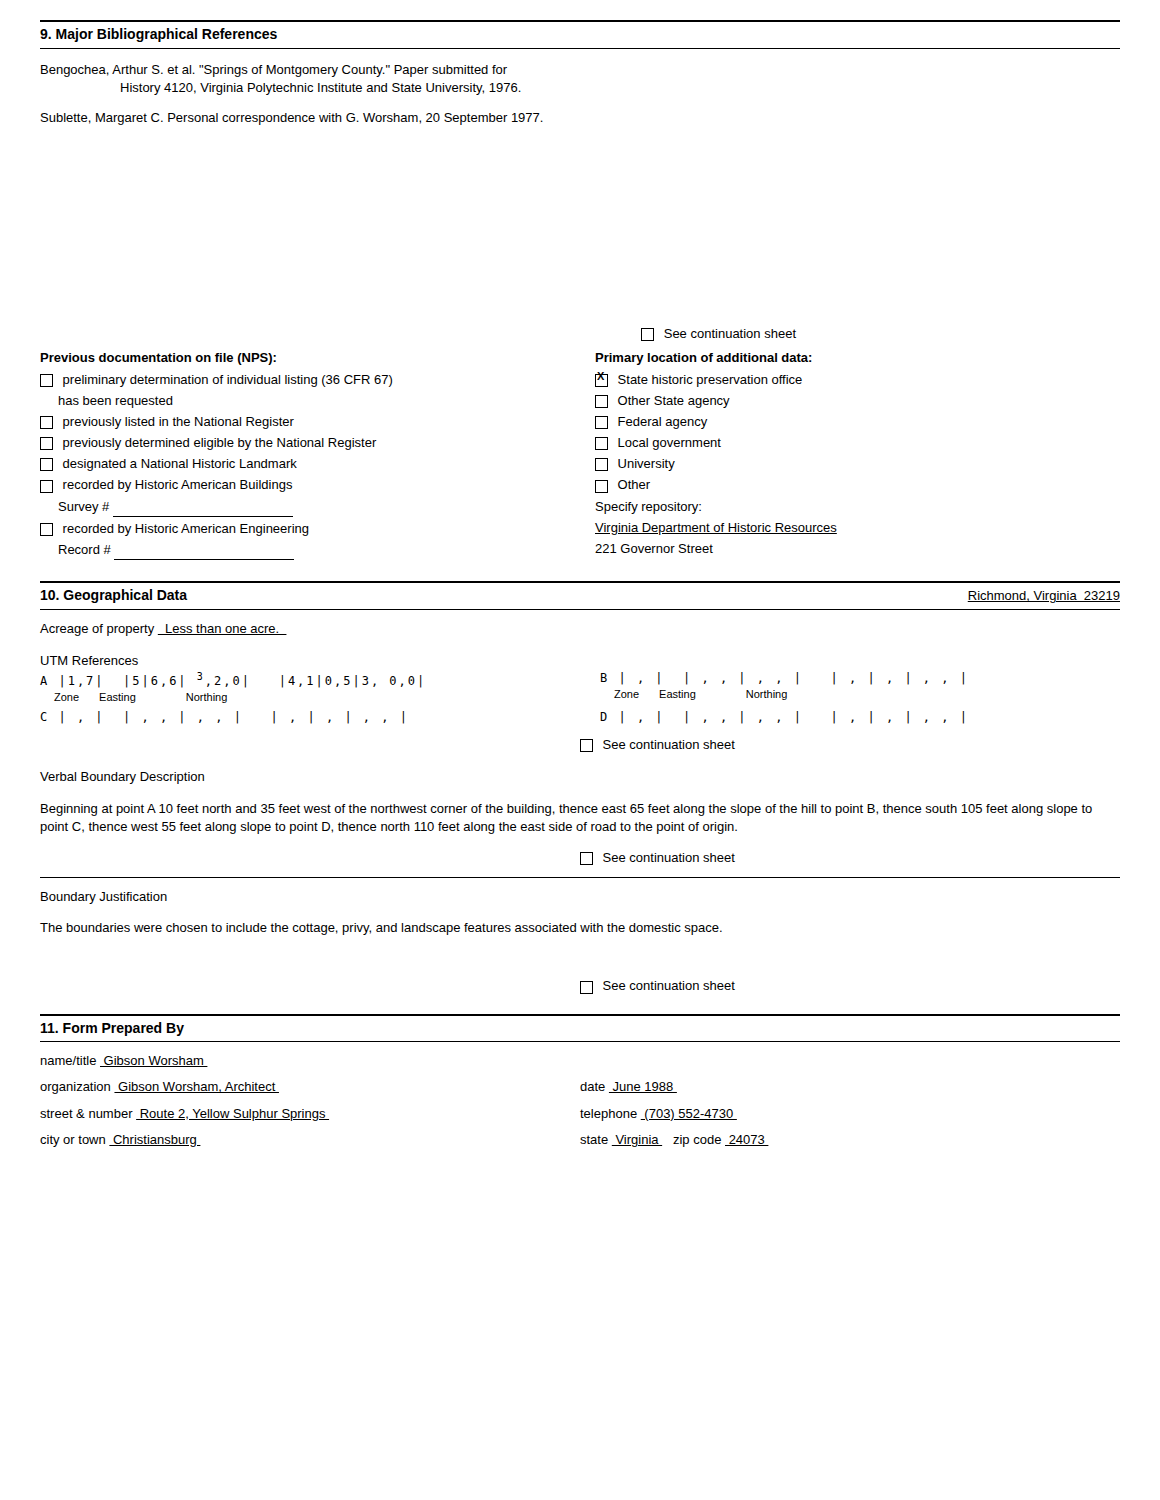9. Major Bibliographical References
Bengochea, Arthur S. et al. "Springs of Montgomery County." Paper submitted for History 4120, Virginia Polytechnic Institute and State University, 1976.
Sublette, Margaret C. Personal correspondence with G. Worsham, 20 September 1977.
See continuation sheet
Previous documentation on file (NPS):
preliminary determination of individual listing (36 CFR 67)
has been requested
previously listed in the National Register
previously determined eligible by the National Register
designated a National Historic Landmark
recorded by Historic American Buildings
Survey #
recorded by Historic American Engineering
Record #
Primary location of additional data:
State historic preservation office
Other State agency
Federal agency
Local government
University
Other
Specify repository:
Virginia Department of Historic Resources
221 Governor Street
10. Geographical Data Richmond, Virginia 23219
Acreage of property Less than one acre.
UTM References
A |1,7| |5|6,6| 3,2,0| |4,1|0,5|3, 0,0|
Zone Easting Northing
B | , | | , , | , , | | , | , | , , |
Zone Easting Northing
C | , | | , , | , , | | , | , | , , |
D | , | | , , | , , | | , | , | , , |
See continuation sheet
Verbal Boundary Description
Beginning at point A 10 feet north and 35 feet west of the northwest corner of the building, thence east 65 feet along the slope of the hill to point B, thence south 105 feet along slope to point C, thence west 55 feet along slope to point D, thence north 110 feet along the east side of road to the point of origin.
See continuation sheet
Boundary Justification
The boundaries were chosen to include the cottage, privy, and landscape features associated with the domestic space.
See continuation sheet
11. Form Prepared By
name/title Gibson Worsham
organization Gibson Worsham, Architect
date June 1988
street & number Route 2, Yellow Sulphur Springs
telephone (703) 552-4730
city or town Christiansburg
state Virginia zip code 24073